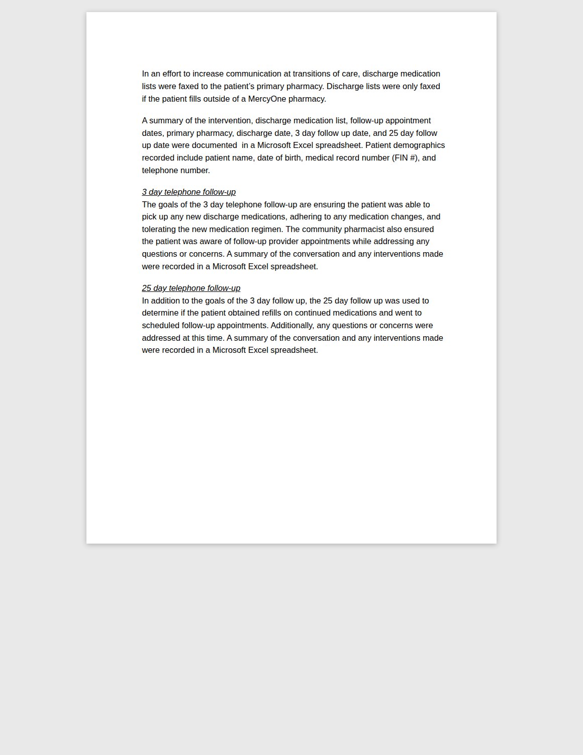In an effort to increase communication at transitions of care, discharge medication lists were faxed to the patient’s primary pharmacy. Discharge lists were only faxed if the patient fills outside of a MercyOne pharmacy.
A summary of the intervention, discharge medication list, follow-up appointment dates, primary pharmacy, discharge date, 3 day follow up date, and 25 day follow up date were documented in a Microsoft Excel spreadsheet. Patient demographics recorded include patient name, date of birth, medical record number (FIN #), and telephone number.
3 day telephone follow-up
The goals of the 3 day telephone follow-up are ensuring the patient was able to pick up any new discharge medications, adhering to any medication changes, and tolerating the new medication regimen. The community pharmacist also ensured the patient was aware of follow-up provider appointments while addressing any questions or concerns. A summary of the conversation and any interventions made were recorded in a Microsoft Excel spreadsheet.
25 day telephone follow-up
In addition to the goals of the 3 day follow up, the 25 day follow up was used to determine if the patient obtained refills on continued medications and went to scheduled follow-up appointments. Additionally, any questions or concerns were addressed at this time. A summary of the conversation and any interventions made were recorded in a Microsoft Excel spreadsheet.